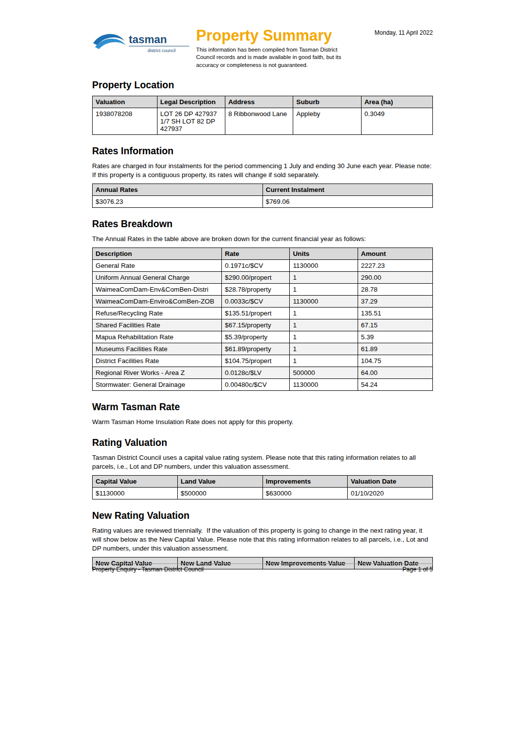tasman district council
Property Summary
This information has been compiled from Tasman District Council records and is made available in good faith, but its accuracy or completeness is not guaranteed.
Monday, 11 April 2022
Property Location
| Valuation | Legal Description | Address | Suburb | Area (ha) |
| --- | --- | --- | --- | --- |
| 1938078208 | LOT 26 DP 427937 1/7 SH LOT 82 DP 427937 | 8 Ribbonwood Lane | Appleby | 0.3049 |
Rates Information
Rates are charged in four instalments for the period commencing 1 July and ending 30 June each year. Please note: If this property is a contiguous property, its rates will change if sold separately.
| Annual Rates | Current Instalment |
| --- | --- |
| $3076.23 | $769.06 |
Rates Breakdown
The Annual Rates in the table above are broken down for the current financial year as follows:
| Description | Rate | Units | Amount |
| --- | --- | --- | --- |
| General Rate | 0.1971c/$CV | 1130000 | 2227.23 |
| Uniform Annual General Charge | $290.00/propert | 1 | 290.00 |
| WaimeaComDam-Env&ComBen-Distri | $28.78/property | 1 | 28.78 |
| WaimeaComDam-Enviro&ComBen-ZOB | 0.0033c/$CV | 1130000 | 37.29 |
| Refuse/Recycling Rate | $135.51/propert | 1 | 135.51 |
| Shared Facilities Rate | $67.15/property | 1 | 67.15 |
| Mapua Rehabilitation Rate | $5.39/property | 1 | 5.39 |
| Museums Facilities Rate | $61.89/property | 1 | 61.89 |
| District Facilities Rate | $104.75/propert | 1 | 104.75 |
| Regional River Works - Area Z | 0.0128c/$LV | 500000 | 64.00 |
| Stormwater: General Drainage | 0.00480c/$CV | 1130000 | 54.24 |
Warm Tasman Rate
Warm Tasman Home Insulation Rate does not apply for this property.
Rating Valuation
Tasman District Council uses a capital value rating system. Please note that this rating information relates to all parcels, i.e., Lot and DP numbers, under this valuation assessment.
| Capital Value | Land Value | Improvements | Valuation Date |
| --- | --- | --- | --- |
| $1130000 | $500000 | $630000 | 01/10/2020 |
New Rating Valuation
Rating values are reviewed triennially. If the valuation of this property is going to change in the next rating year, it will show below as the New Capital Value. Please note that this rating information relates to all parcels, i.e., Lot and DP numbers, under this valuation assessment.
| New Capital Value | New Land Value | New Improvements Value | New Valuation Date |
| --- | --- | --- | --- |
Property Enquiry - Tasman District Council Page 1 of 5